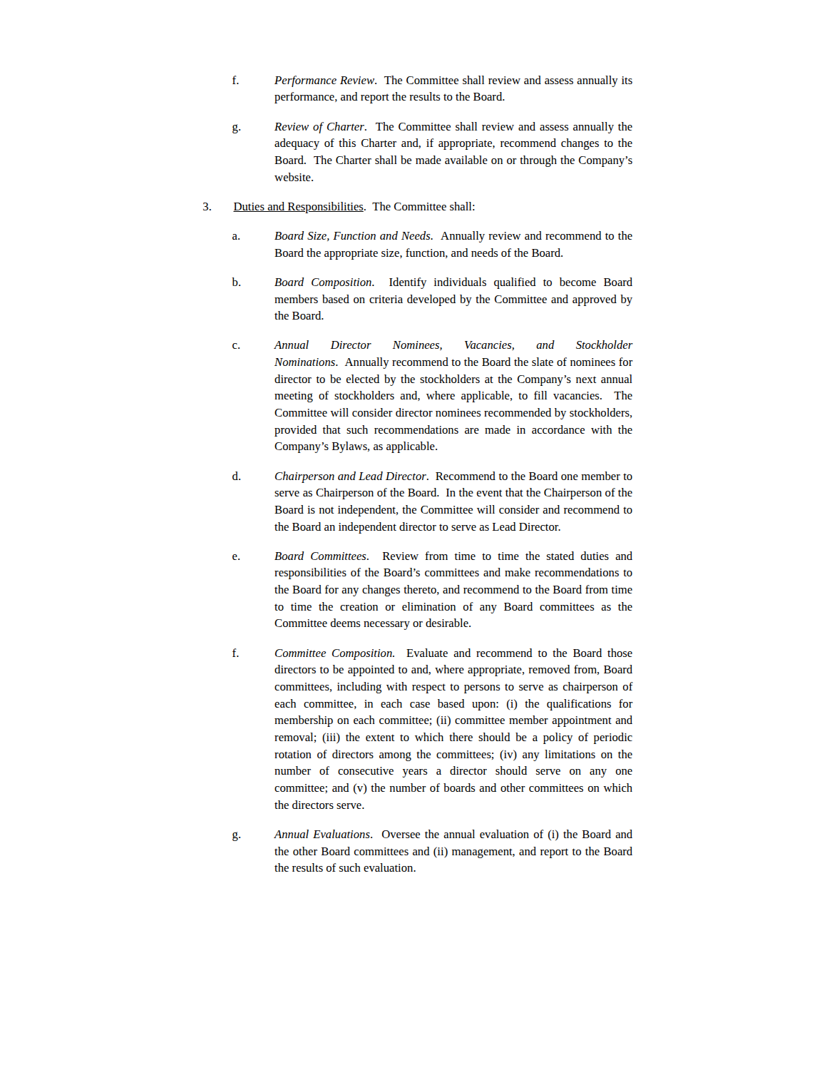f.
Performance Review. The Committee shall review and assess annually its performance, and report the results to the Board.
g.
Review of Charter. The Committee shall review and assess annually the adequacy of this Charter and, if appropriate, recommend changes to the Board. The Charter shall be made available on or through the Company’s website.
3.
Duties and Responsibilities. The Committee shall:
a.
Board Size, Function and Needs. Annually review and recommend to the Board the appropriate size, function, and needs of the Board.
b.
Board Composition. Identify individuals qualified to become Board members based on criteria developed by the Committee and approved by the Board.
c.
Annual Director Nominees, Vacancies, and Stockholder Nominations. Annually recommend to the Board the slate of nominees for director to be elected by the stockholders at the Company’s next annual meeting of stockholders and, where applicable, to fill vacancies. The Committee will consider director nominees recommended by stockholders, provided that such recommendations are made in accordance with the Company’s Bylaws, as applicable.
d.
Chairperson and Lead Director. Recommend to the Board one member to serve as Chairperson of the Board. In the event that the Chairperson of the Board is not independent, the Committee will consider and recommend to the Board an independent director to serve as Lead Director.
e.
Board Committees. Review from time to time the stated duties and responsibilities of the Board’s committees and make recommendations to the Board for any changes thereto, and recommend to the Board from time to time the creation or elimination of any Board committees as the Committee deems necessary or desirable.
f.
Committee Composition. Evaluate and recommend to the Board those directors to be appointed to and, where appropriate, removed from, Board committees, including with respect to persons to serve as chairperson of each committee, in each case based upon: (i) the qualifications for membership on each committee; (ii) committee member appointment and removal; (iii) the extent to which there should be a policy of periodic rotation of directors among the committees; (iv) any limitations on the number of consecutive years a director should serve on any one committee; and (v) the number of boards and other committees on which the directors serve.
g.
Annual Evaluations. Oversee the annual evaluation of (i) the Board and the other Board committees and (ii) management, and report to the Board the results of such evaluation.